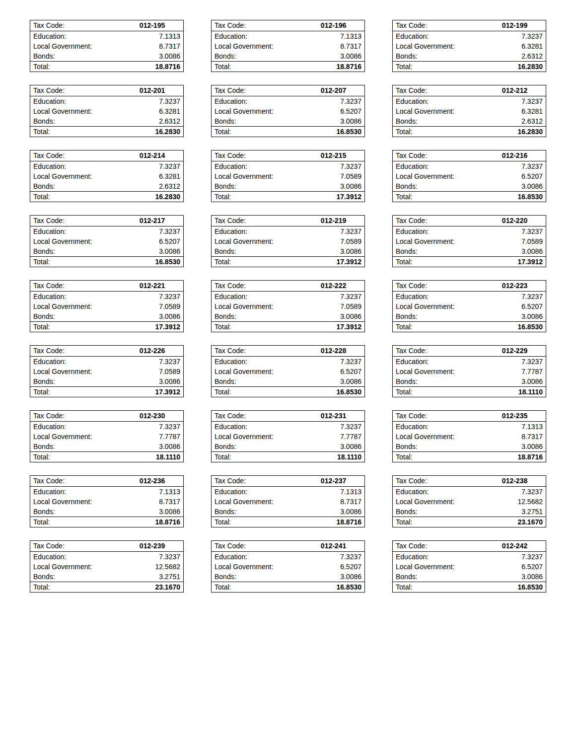| Tax Code: | 012-195 |
| Education: | 7.1313 |
| Local Government: | 8.7317 |
| Bonds: | 3.0086 |
| Total: | 18.8716 |
| Tax Code: | 012-196 |
| Education: | 7.1313 |
| Local Government: | 8.7317 |
| Bonds: | 3.0086 |
| Total: | 18.8716 |
| Tax Code: | 012-199 |
| Education: | 7.3237 |
| Local Government: | 6.3281 |
| Bonds: | 2.6312 |
| Total: | 16.2830 |
| Tax Code: | 012-201 |
| Education: | 7.3237 |
| Local Government: | 6.3281 |
| Bonds: | 2.6312 |
| Total: | 16.2830 |
| Tax Code: | 012-207 |
| Education: | 7.3237 |
| Local Government: | 6.5207 |
| Bonds: | 3.0086 |
| Total: | 16.8530 |
| Tax Code: | 012-212 |
| Education: | 7.3237 |
| Local Government: | 6.3281 |
| Bonds: | 2.6312 |
| Total: | 16.2830 |
| Tax Code: | 012-214 |
| Education: | 7.3237 |
| Local Government: | 6.3281 |
| Bonds: | 2.6312 |
| Total: | 16.2830 |
| Tax Code: | 012-215 |
| Education: | 7.3237 |
| Local Government: | 7.0589 |
| Bonds: | 3.0086 |
| Total: | 17.3912 |
| Tax Code: | 012-216 |
| Education: | 7.3237 |
| Local Government: | 6.5207 |
| Bonds: | 3.0086 |
| Total: | 16.8530 |
| Tax Code: | 012-217 |
| Education: | 7.3237 |
| Local Government: | 6.5207 |
| Bonds: | 3.0086 |
| Total: | 16.8530 |
| Tax Code: | 012-219 |
| Education: | 7.3237 |
| Local Government: | 7.0589 |
| Bonds: | 3.0086 |
| Total: | 17.3912 |
| Tax Code: | 012-220 |
| Education: | 7.3237 |
| Local Government: | 7.0589 |
| Bonds: | 3.0086 |
| Total: | 17.3912 |
| Tax Code: | 012-221 |
| Education: | 7.3237 |
| Local Government: | 7.0589 |
| Bonds: | 3.0086 |
| Total: | 17.3912 |
| Tax Code: | 012-222 |
| Education: | 7.3237 |
| Local Government: | 7.0589 |
| Bonds: | 3.0086 |
| Total: | 17.3912 |
| Tax Code: | 012-223 |
| Education: | 7.3237 |
| Local Government: | 6.5207 |
| Bonds: | 3.0086 |
| Total: | 16.8530 |
| Tax Code: | 012-226 |
| Education: | 7.3237 |
| Local Government: | 7.0589 |
| Bonds: | 3.0086 |
| Total: | 17.3912 |
| Tax Code: | 012-228 |
| Education: | 7.3237 |
| Local Government: | 6.5207 |
| Bonds: | 3.0086 |
| Total: | 16.8530 |
| Tax Code: | 012-229 |
| Education: | 7.3237 |
| Local Government: | 7.7787 |
| Bonds: | 3.0086 |
| Total: | 18.1110 |
| Tax Code: | 012-230 |
| Education: | 7.3237 |
| Local Government: | 7.7787 |
| Bonds: | 3.0086 |
| Total: | 18.1110 |
| Tax Code: | 012-231 |
| Education: | 7.3237 |
| Local Government: | 7.7787 |
| Bonds: | 3.0086 |
| Total: | 18.1110 |
| Tax Code: | 012-235 |
| Education: | 7.1313 |
| Local Government: | 8.7317 |
| Bonds: | 3.0086 |
| Total: | 18.8716 |
| Tax Code: | 012-236 |
| Education: | 7.1313 |
| Local Government: | 8.7317 |
| Bonds: | 3.0086 |
| Total: | 18.8716 |
| Tax Code: | 012-237 |
| Education: | 7.1313 |
| Local Government: | 8.7317 |
| Bonds: | 3.0086 |
| Total: | 18.8716 |
| Tax Code: | 012-238 |
| Education: | 7.3237 |
| Local Government: | 12.5682 |
| Bonds: | 3.2751 |
| Total: | 23.1670 |
| Tax Code: | 012-239 |
| Education: | 7.3237 |
| Local Government: | 12.5682 |
| Bonds: | 3.2751 |
| Total: | 23.1670 |
| Tax Code: | 012-241 |
| Education: | 7.3237 |
| Local Government: | 6.5207 |
| Bonds: | 3.0086 |
| Total: | 16.8530 |
| Tax Code: | 012-242 |
| Education: | 7.3237 |
| Local Government: | 6.5207 |
| Bonds: | 3.0086 |
| Total: | 16.8530 |